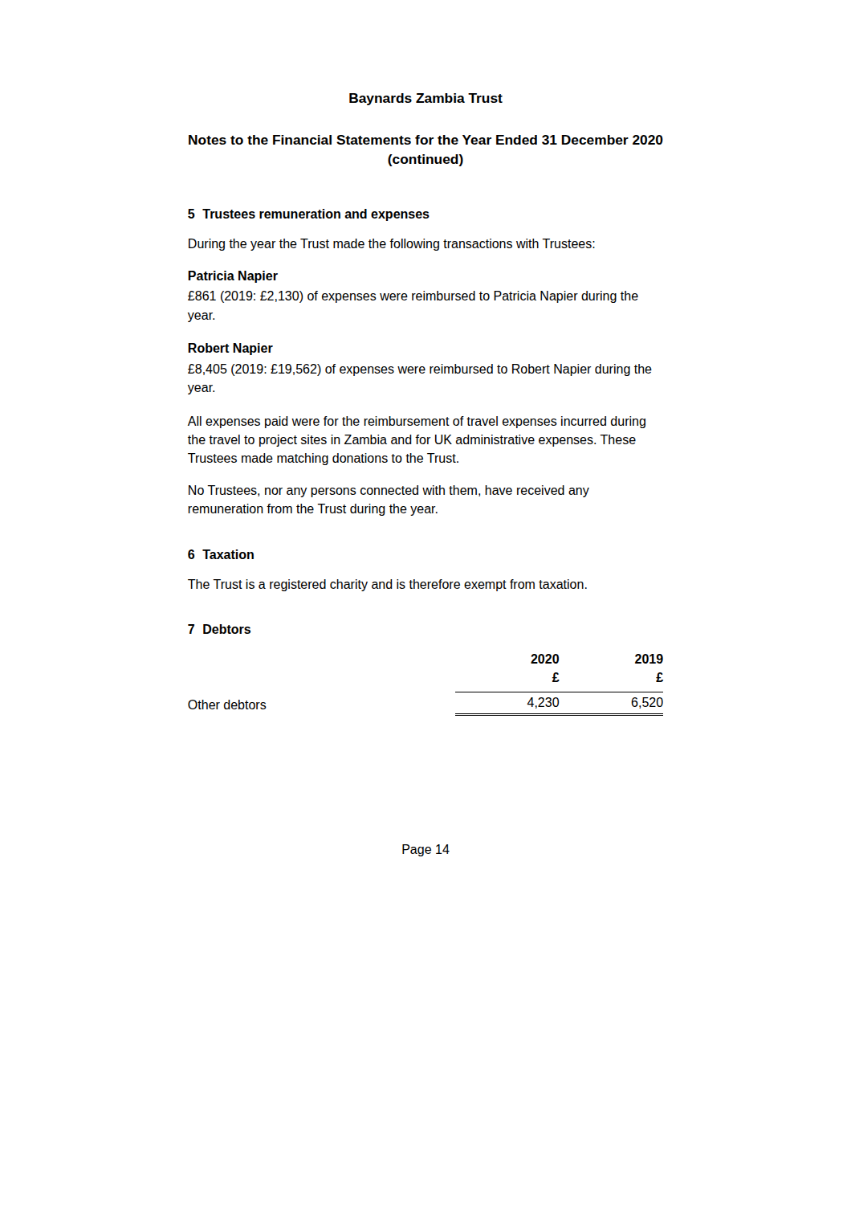Baynards Zambia Trust
Notes to the Financial Statements for the Year Ended 31 December 2020
(continued)
5 Trustees remuneration and expenses
During the year the Trust made the following transactions with Trustees:
Patricia Napier
£861 (2019: £2,130) of expenses were reimbursed to Patricia Napier during the year.
Robert Napier
£8,405 (2019: £19,562) of expenses were reimbursed to Robert Napier during the year.
All expenses paid were for the reimbursement of travel expenses incurred during the travel to project sites in Zambia and for UK administrative expenses. These Trustees made matching donations to the Trust.
No Trustees, nor any persons connected with them, have received any remuneration from the Trust during the year.
6 Taxation
The Trust is a registered charity and is therefore exempt from taxation.
7 Debtors
| | 2020 | 2019 |
| | £ | £ |
| Other debtors | 4,230 | 6,520 |
Page 14